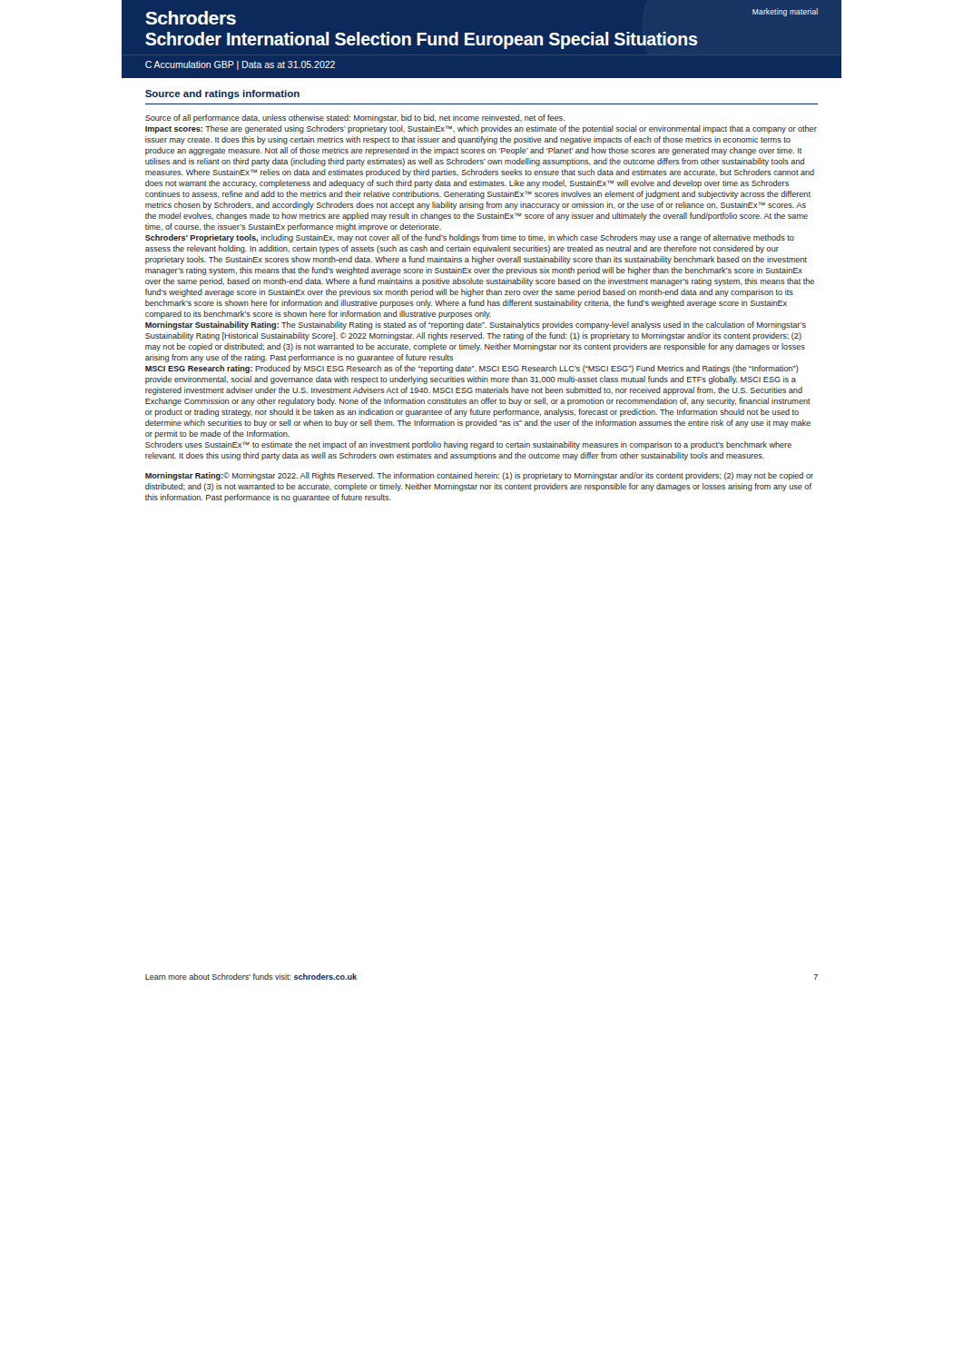Marketing material
Schroders
Schroder International Selection Fund European Special Situations
C Accumulation GBP | Data as at 31.05.2022
Source and ratings information
Source of all performance data, unless otherwise stated: Morningstar, bid to bid, net income reinvested, net of fees.
Impact scores: These are generated using Schroders’ proprietary tool, SustainEx™, which provides an estimate of the potential social or environmental impact that a company or other issuer may create. It does this by using certain metrics with respect to that issuer and quantifying the positive and negative impacts of each of those metrics in economic terms to produce an aggregate measure. Not all of those metrics are represented in the impact scores on ‘People’ and ‘Planet’ and how those scores are generated may change over time. It utilises and is reliant on third party data (including third party estimates) as well as Schroders’ own modelling assumptions, and the outcome differs from other sustainability tools and measures. Where SustainEx™ relies on data and estimates produced by third parties, Schroders seeks to ensure that such data and estimates are accurate, but Schroders cannot and does not warrant the accuracy, completeness and adequacy of such third party data and estimates. Like any model, SustainEx™ will evolve and develop over time as Schroders continues to assess, refine and add to the metrics and their relative contributions. Generating SustainEx™ scores involves an element of judgment and subjectivity across the different metrics chosen by Schroders, and accordingly Schroders does not accept any liability arising from any inaccuracy or omission in, or the use of or reliance on, SustainEx™ scores. As the model evolves, changes made to how metrics are applied may result in changes to the SustainEx™ score of any issuer and ultimately the overall fund/portfolio score. At the same time, of course, the issuer’s SustainEx performance might improve or deteriorate.
Schroders' Proprietary tools, including SustainEx, may not cover all of the fund’s holdings from time to time, in which case Schroders may use a range of alternative methods to assess the relevant holding. In addition, certain types of assets (such as cash and certain equivalent securities) are treated as neutral and are therefore not considered by our proprietary tools. The SustainEx scores show month-end data. Where a fund maintains a higher overall sustainability score than its sustainability benchmark based on the investment manager’s rating system, this means that the fund’s weighted average score in SustainEx over the previous six month period will be higher than the benchmark’s score in SustainEx over the same period, based on month-end data. Where a fund maintains a positive absolute sustainability score based on the investment manager’s rating system, this means that the fund’s weighted average score in SustainEx over the previous six month period will be higher than zero over the same period based on month-end data and any comparison to its benchmark’s score is shown here for information and illustrative purposes only. Where a fund has different sustainability criteria, the fund’s weighted average score in SustainEx compared to its benchmark’s score is shown here for information and illustrative purposes only.
Morningstar Sustainability Rating: The Sustainability Rating is stated as of “reporting date”. Sustainalytics provides company-level analysis used in the calculation of Morningstar’s Sustainability Rating [Historical Sustainability Score]. © 2022 Morningstar. All rights reserved. The rating of the fund: (1) is proprietary to Morningstar and/or its content providers; (2) may not be copied or distributed; and (3) is not warranted to be accurate, complete or timely. Neither Morningstar nor its content providers are responsible for any damages or losses arising from any use of the rating. Past performance is no guarantee of future results
MSCI ESG Research rating: Produced by MSCI ESG Research as of the “reporting date”. MSCI ESG Research LLC’s (“MSCI ESG”) Fund Metrics and Ratings (the “Information”) provide environmental, social and governance data with respect to underlying securities within more than 31,000 multi-asset class mutual funds and ETFs globally. MSCI ESG is a registered investment adviser under the U.S. Investment Advisers Act of 1940. MSCI ESG materials have not been submitted to, nor received approval from, the U.S. Securities and Exchange Commission or any other regulatory body. None of the Information constitutes an offer to buy or sell, or a promotion or recommendation of, any security, financial instrument or product or trading strategy, nor should it be taken as an indication or guarantee of any future performance, analysis, forecast or prediction. The Information should not be used to determine which securities to buy or sell or when to buy or sell them. The Information is provided “as is” and the user of the Information assumes the entire risk of any use it may make or permit to be made of the Information.
Schroders uses SustainEx™ to estimate the net impact of an investment portfolio having regard to certain sustainability measures in comparison to a product’s benchmark where relevant. It does this using third party data as well as Schroders own estimates and assumptions and the outcome may differ from other sustainability tools and measures.
Morningstar Rating:© Morningstar 2022. All Rights Reserved. The information contained herein: (1) is proprietary to Morningstar and/or its content providers; (2) may not be copied or distributed; and (3) is not warranted to be accurate, complete or timely. Neither Morningstar nor its content providers are responsible for any damages or losses arising from any use of this information. Past performance is no guarantee of future results.
Learn more about Schroders' funds visit: schroders.co.uk
7